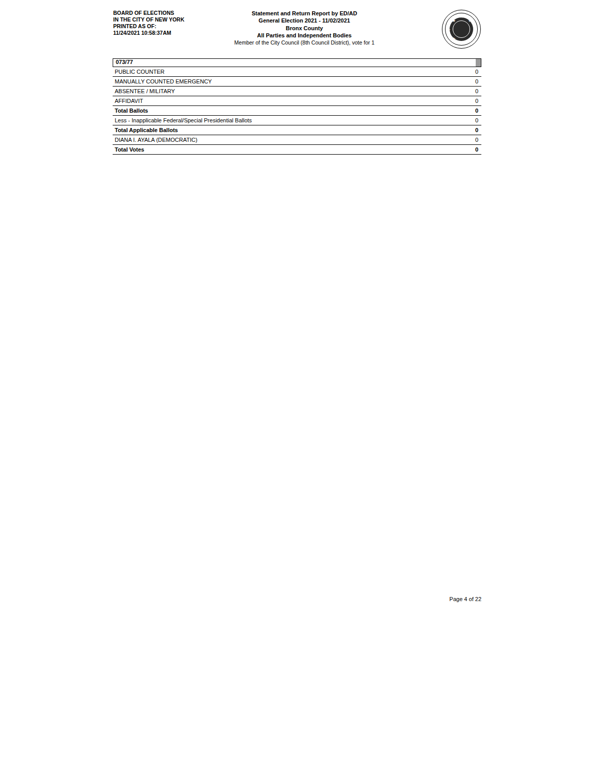| BOARD OF ELECTIONS IN THE CITY OF NEW YORK PRINTED AS OF: 11/24/2021 10:58:37AM | Statement and Return Report by ED/AD General Election 2021 - 11/02/2021 Bronx County All Parties and Independent Bodies Member of the City Council (8th Council District), vote for 1 | ★ ★ ★ ★ ★ ★ ★ ★ |
073/77
| PUBLIC COUNTER | 0 |
| MANUALLY COUNTED EMERGENCY | 0 |
| ABSENTEE / MILITARY | 0 |
| AFFIDAVIT | 0 |
| Total Ballots | 0 |
| Less - Inapplicable Federal/Special Presidential Ballots | 0 |
| Total Applicable Ballots | 0 |
| DIANA I. AYALA (DEMOCRATIC) | 0 |
| Total Votes | 0 |
Page 4 of 22